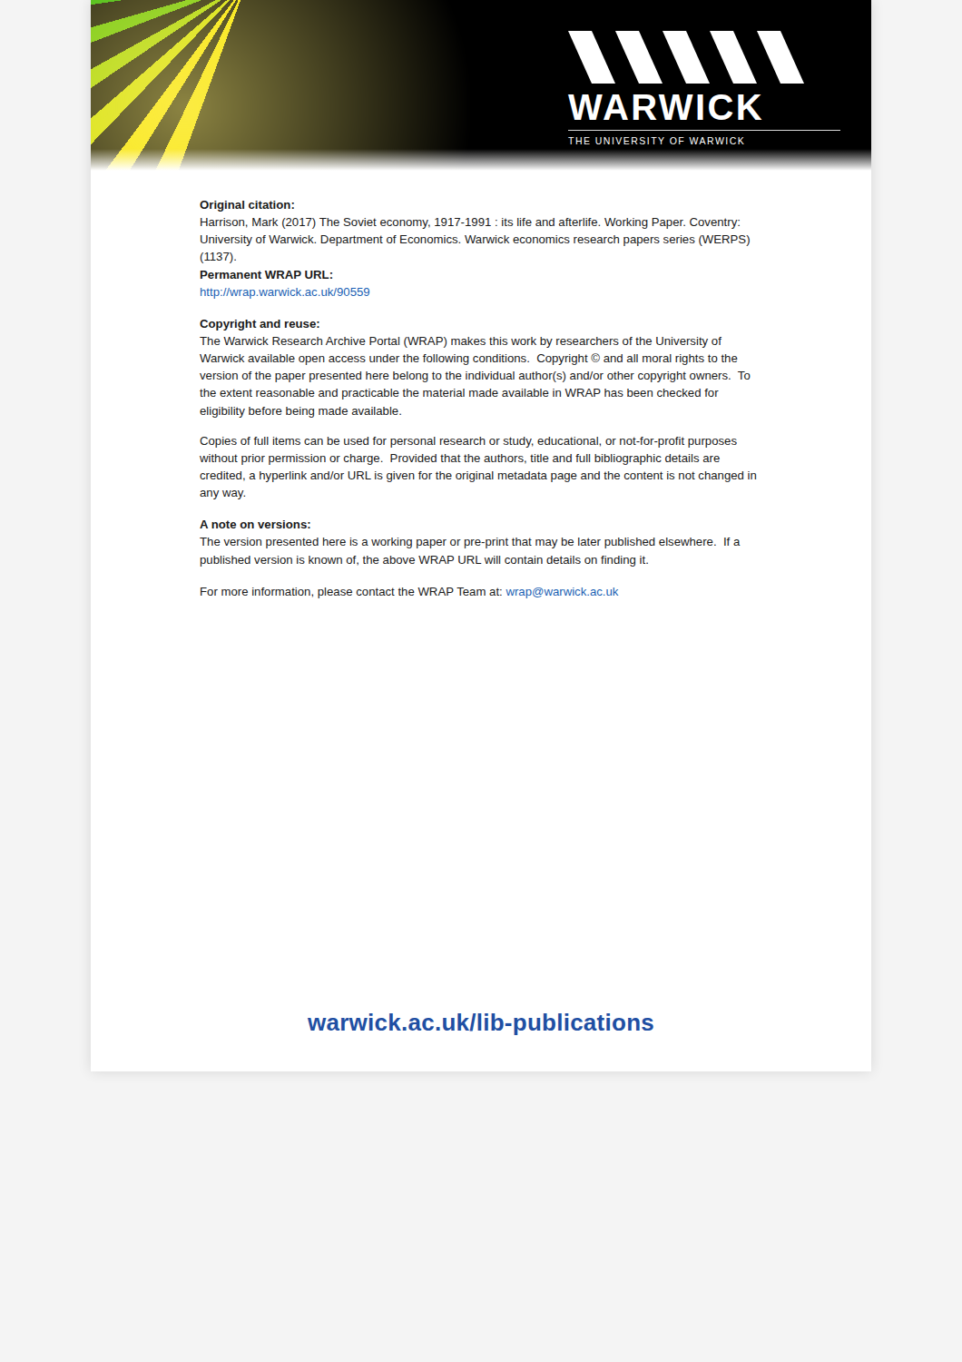WARWICK
The University of Warwick
Original citation:
Harrison, Mark (2017) The Soviet economy, 1917-1991 : its life and afterlife. Working Paper. Coventry: University of Warwick. Department of Economics. Warwick economics research papers series (WERPS) (1137).
Permanent WRAP URL:
http://wrap.warwick.ac.uk/90559
Copyright and reuse:
The Warwick Research Archive Portal (WRAP) makes this work by researchers of the University of Warwick available open access under the following conditions. Copyright © and all moral rights to the version of the paper presented here belong to the individual author(s) and/or other copyright owners. To the extent reasonable and practicable the material made available in WRAP has been checked for eligibility before being made available.
Copies of full items can be used for personal research or study, educational, or not-for-profit purposes without prior permission or charge. Provided that the authors, title and full bibliographic details are credited, a hyperlink and/or URL is given for the original metadata page and the content is not changed in any way.
A note on versions:
The version presented here is a working paper or pre-print that may be later published elsewhere. If a published version is known of, the above WRAP URL will contain details on finding it.
For more information, please contact the WRAP Team at: wrap@warwick.ac.uk
warwick.ac.uk/lib-publications